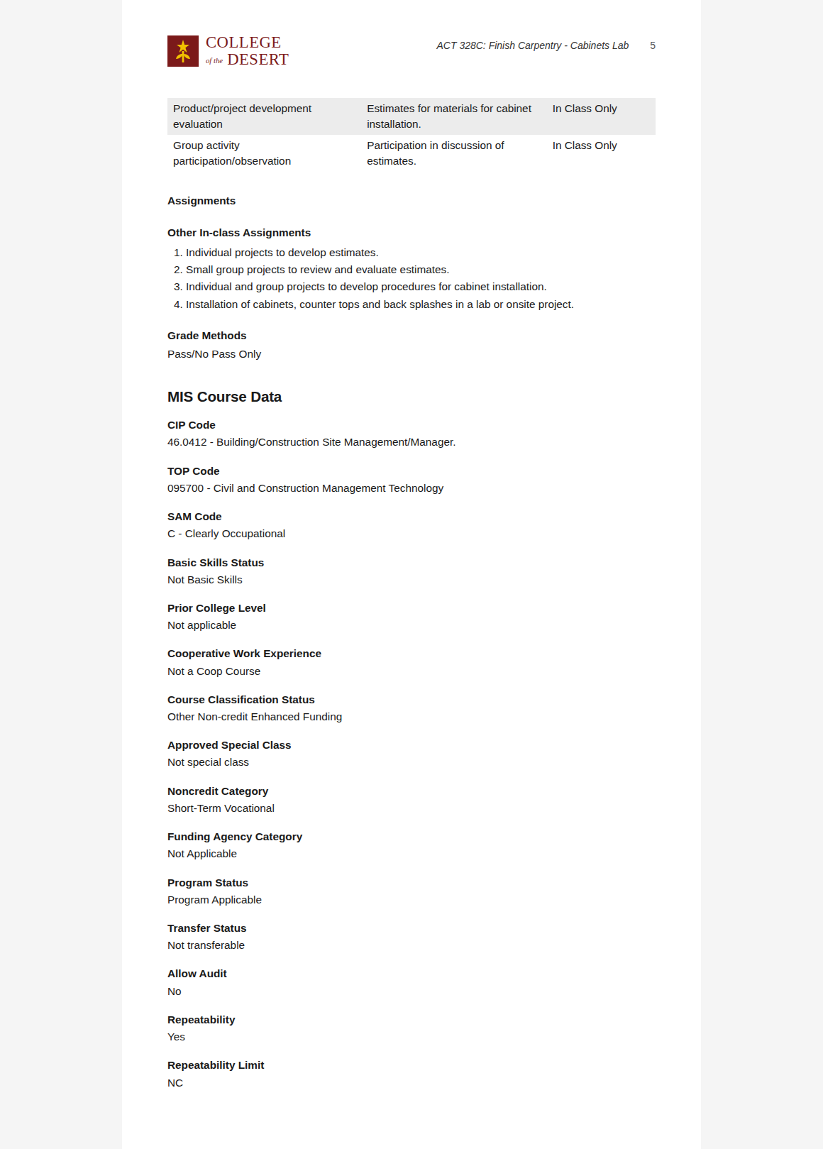COLLEGE
of the DESERT
ACT 328C: Finish Carpentry - Cabinets Lab 5
| Product/project development evaluation | Estimates for materials for cabinet installation. | In Class Only |
| Group activity participation/observation | Participation in discussion of estimates. | In Class Only |
Assignments
Other In-class Assignments
Individual projects to develop estimates.
Small group projects to review and evaluate estimates.
Individual and group projects to develop procedures for cabinet installation.
Installation of cabinets, counter tops and back splashes in a lab or onsite project.
Grade Methods
Pass/No Pass Only
MIS Course Data
CIP Code
46.0412 - Building/Construction Site Management/Manager.
TOP Code
095700 - Civil and Construction Management Technology
SAM Code
C - Clearly Occupational
Basic Skills Status
Not Basic Skills
Prior College Level
Not applicable
Cooperative Work Experience
Not a Coop Course
Course Classification Status
Other Non-credit Enhanced Funding
Approved Special Class
Not special class
Noncredit Category
Short-Term Vocational
Funding Agency Category
Not Applicable
Program Status
Program Applicable
Transfer Status
Not transferable
Allow Audit
No
Repeatability
Yes
Repeatability Limit
NC